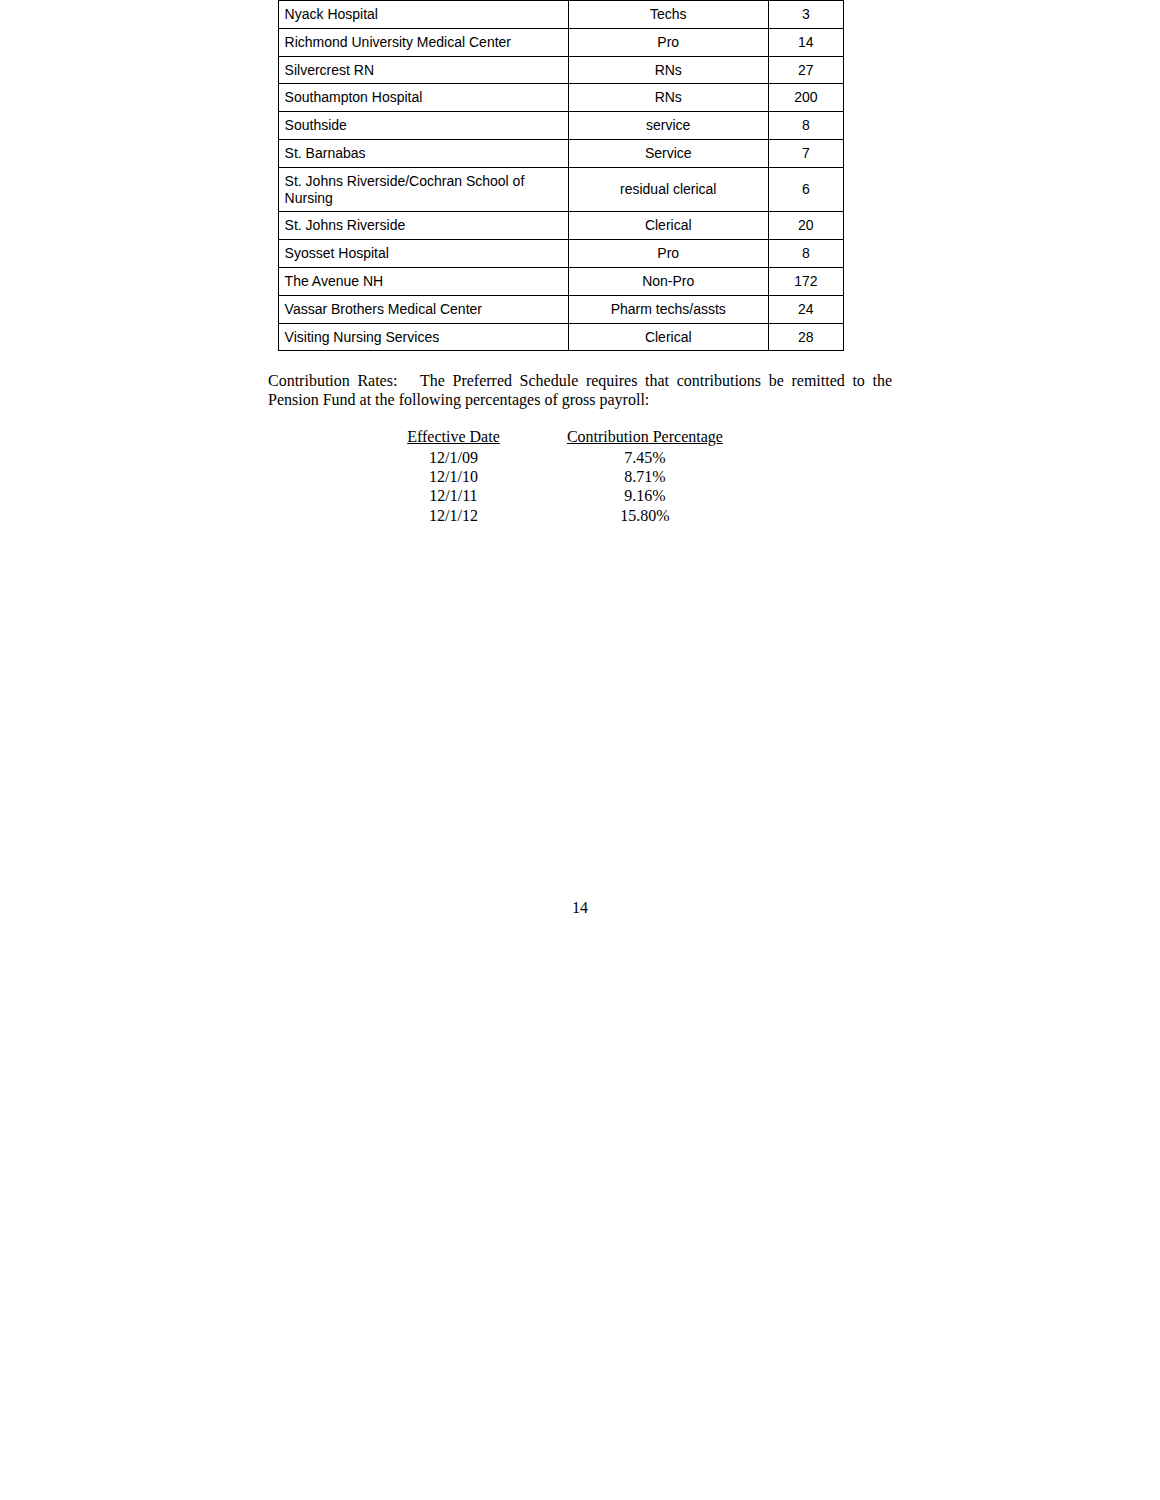| Nyack Hospital | Techs | 3 |
| Richmond University Medical Center | Pro | 14 |
| Silvercrest RN | RNs | 27 |
| Southampton Hospital | RNs | 200 |
| Southside | service | 8 |
| St. Barnabas | Service | 7 |
| St. Johns Riverside/Cochran School of Nursing | residual clerical | 6 |
| St. Johns Riverside | Clerical | 20 |
| Syosset Hospital | Pro | 8 |
| The Avenue NH | Non-Pro | 172 |
| Vassar Brothers Medical Center | Pharm techs/assts | 24 |
| Visiting Nursing Services | Clerical | 28 |
Contribution Rates: The Preferred Schedule requires that contributions be remitted to the Pension Fund at the following percentages of gross payroll:
| Effective Date | Contribution Percentage |
| --- | --- |
| 12/1/09 | 7.45% |
| 12/1/10 | 8.71% |
| 12/1/11 | 9.16% |
| 12/1/12 | 15.80% |
14